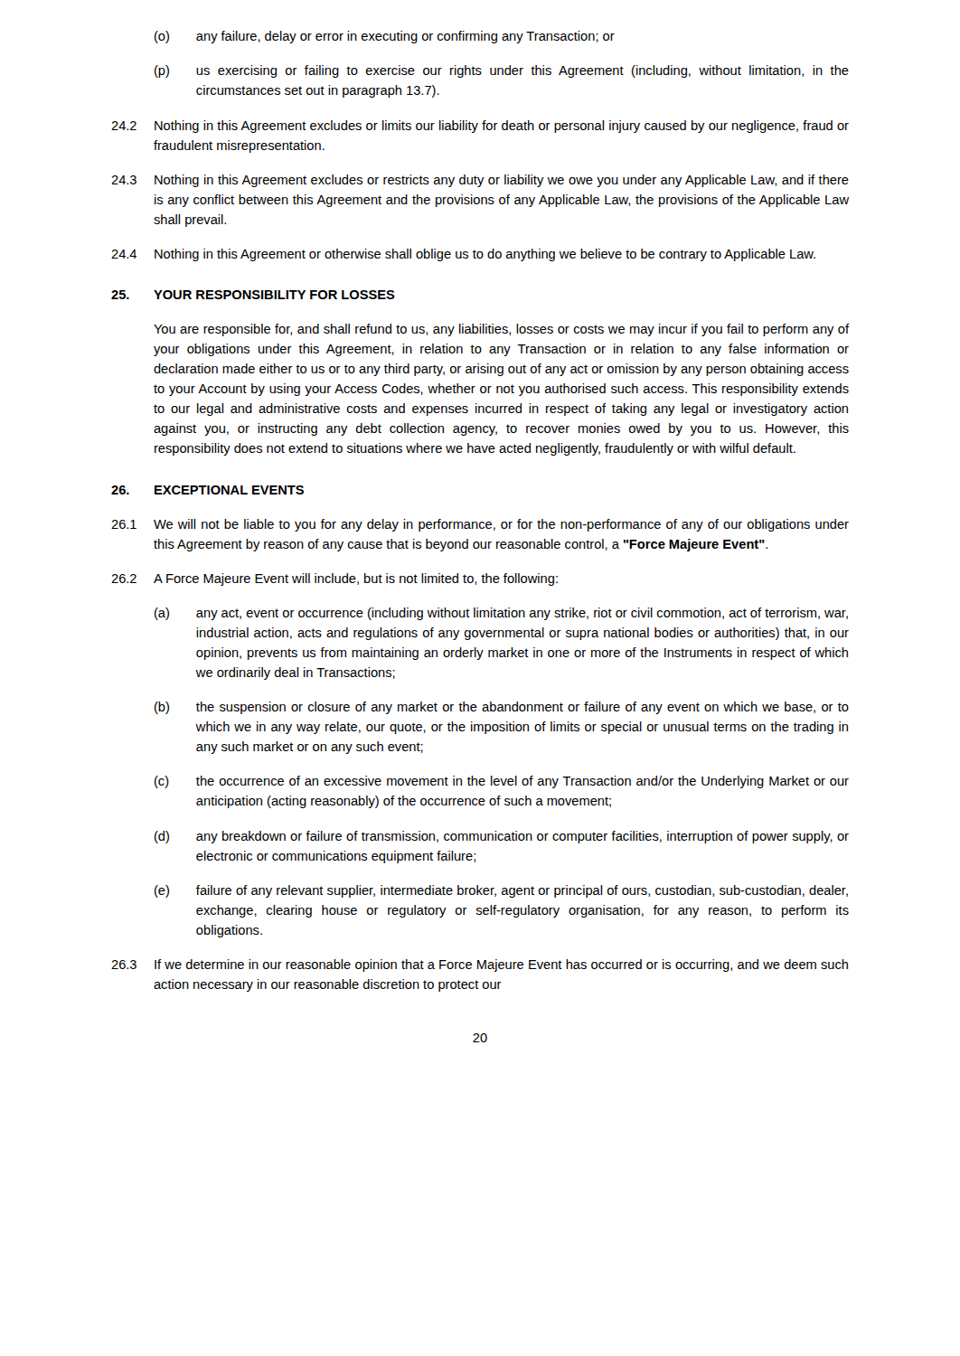(o)
any failure, delay or error in executing or confirming any Transaction; or
(p)
us exercising or failing to exercise our rights under this Agreement (including, without limitation, in the circumstances set out in paragraph 13.7).
24.2
Nothing in this Agreement excludes or limits our liability for death or personal injury caused by our negligence, fraud or fraudulent misrepresentation.
24.3
Nothing in this Agreement excludes or restricts any duty or liability we owe you under any Applicable Law, and if there is any conflict between this Agreement and the provisions of any Applicable Law, the provisions of the Applicable Law shall prevail.
24.4
Nothing in this Agreement or otherwise shall oblige us to do anything we believe to be contrary to Applicable Law.
25.
Your responsibility for losses
You are responsible for, and shall refund to us, any liabilities, losses or costs we may incur if you fail to perform any of your obligations under this Agreement, in relation to any Transaction or in relation to any false information or declaration made either to us or to any third party, or arising out of any act or omission by any person obtaining access to your Account by using your Access Codes, whether or not you authorised such access. This responsibility extends to our legal and administrative costs and expenses incurred in respect of taking any legal or investigatory action against you, or instructing any debt collection agency, to recover monies owed by you to us. However, this responsibility does not extend to situations where we have acted negligently, fraudulently or with wilful default.
26.
Exceptional events
26.1
We will not be liable to you for any delay in performance, or for the non-performance of any of our obligations under this Agreement by reason of any cause that is beyond our reasonable control, a "Force Majeure Event".
26.2
A Force Majeure Event will include, but is not limited to, the following:
(a)
any act, event or occurrence (including without limitation any strike, riot or civil commotion, act of terrorism, war, industrial action, acts and regulations of any governmental or supra national bodies or authorities) that, in our opinion, prevents us from maintaining an orderly market in one or more of the Instruments in respect of which we ordinarily deal in Transactions;
(b)
the suspension or closure of any market or the abandonment or failure of any event on which we base, or to which we in any way relate, our quote, or the imposition of limits or special or unusual terms on the trading in any such market or on any such event;
(c)
the occurrence of an excessive movement in the level of any Transaction and/or the Underlying Market or our anticipation (acting reasonably) of the occurrence of such a movement;
(d)
any breakdown or failure of transmission, communication or computer facilities, interruption of power supply, or electronic or communications equipment failure;
(e)
failure of any relevant supplier, intermediate broker, agent or principal of ours, custodian, sub-custodian, dealer, exchange, clearing house or regulatory or self-regulatory organisation, for any reason, to perform its obligations.
26.3
If we determine in our reasonable opinion that a Force Majeure Event has occurred or is occurring, and we deem such action necessary in our reasonable discretion to protect our
20